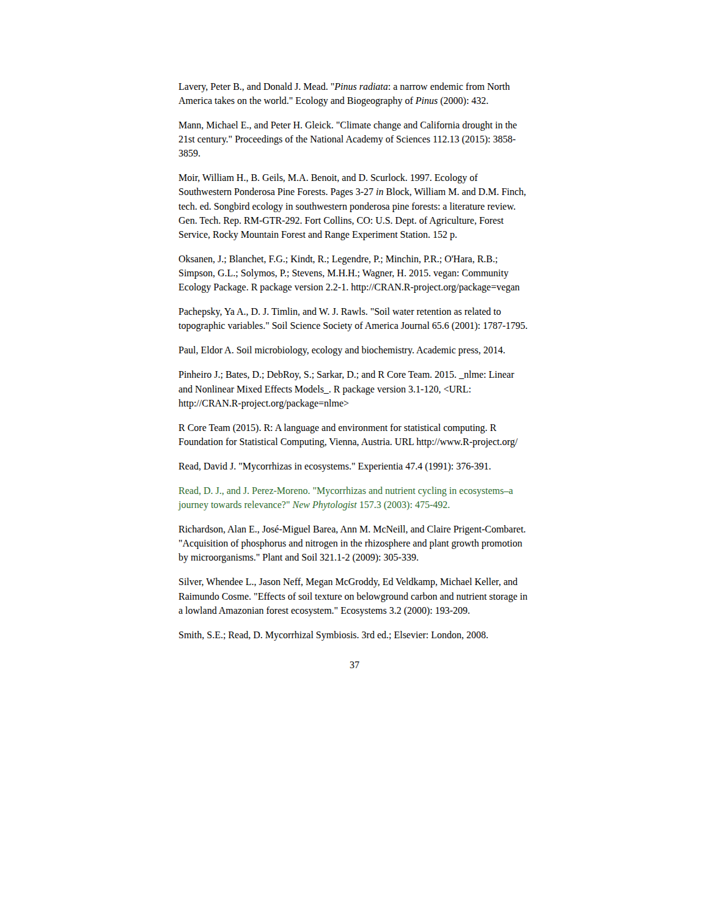Lavery, Peter B., and Donald J. Mead. "Pinus radiata: a narrow endemic from North America takes on the world." Ecology and Biogeography of Pinus (2000): 432.
Mann, Michael E., and Peter H. Gleick. "Climate change and California drought in the 21st century." Proceedings of the National Academy of Sciences 112.13 (2015): 3858-3859.
Moir, William H., B. Geils, M.A. Benoit, and D. Scurlock. 1997. Ecology of Southwestern Ponderosa Pine Forests. Pages 3-27 in Block, William M. and D.M. Finch, tech. ed. Songbird ecology in southwestern ponderosa pine forests: a literature review. Gen. Tech. Rep. RM-GTR-292. Fort Collins, CO: U.S. Dept. of Agriculture, Forest Service, Rocky Mountain Forest and Range Experiment Station. 152 p.
Oksanen, J.; Blanchet, F.G.; Kindt, R.; Legendre, P.; Minchin, P.R.; O'Hara, R.B.; Simpson, G.L.; Solymos, P.; Stevens, M.H.H.; Wagner, H. 2015. vegan: Community Ecology Package. R package version 2.2-1. http://CRAN.R-project.org/package=vegan
Pachepsky, Ya A., D. J. Timlin, and W. J. Rawls. "Soil water retention as related to topographic variables." Soil Science Society of America Journal 65.6 (2001): 1787-1795.
Paul, Eldor A. Soil microbiology, ecology and biochemistry. Academic press, 2014.
Pinheiro J.; Bates, D.; DebRoy, S.; Sarkar, D.; and R Core Team. 2015. _nlme: Linear and Nonlinear Mixed Effects Models_. R package version 3.1-120, <URL: http://CRAN.R-project.org/package=nlme>
R Core Team (2015). R: A language and environment for statistical computing. R Foundation for Statistical Computing, Vienna, Austria. URL http://www.R-project.org/
Read, David J. "Mycorrhizas in ecosystems." Experientia 47.4 (1991): 376-391.
Read, D. J., and J. Perez-Moreno. "Mycorrhizas and nutrient cycling in ecosystems–a journey towards relevance?" New Phytologist 157.3 (2003): 475-492.
Richardson, Alan E., José-Miguel Barea, Ann M. McNeill, and Claire Prigent-Combaret. "Acquisition of phosphorus and nitrogen in the rhizosphere and plant growth promotion by microorganisms." Plant and Soil 321.1-2 (2009): 305-339.
Silver, Whendee L., Jason Neff, Megan McGroddy, Ed Veldkamp, Michael Keller, and Raimundo Cosme. "Effects of soil texture on belowground carbon and nutrient storage in a lowland Amazonian forest ecosystem." Ecosystems 3.2 (2000): 193-209.
Smith, S.E.; Read, D. Mycorrhizal Symbiosis. 3rd ed.; Elsevier: London, 2008.
37